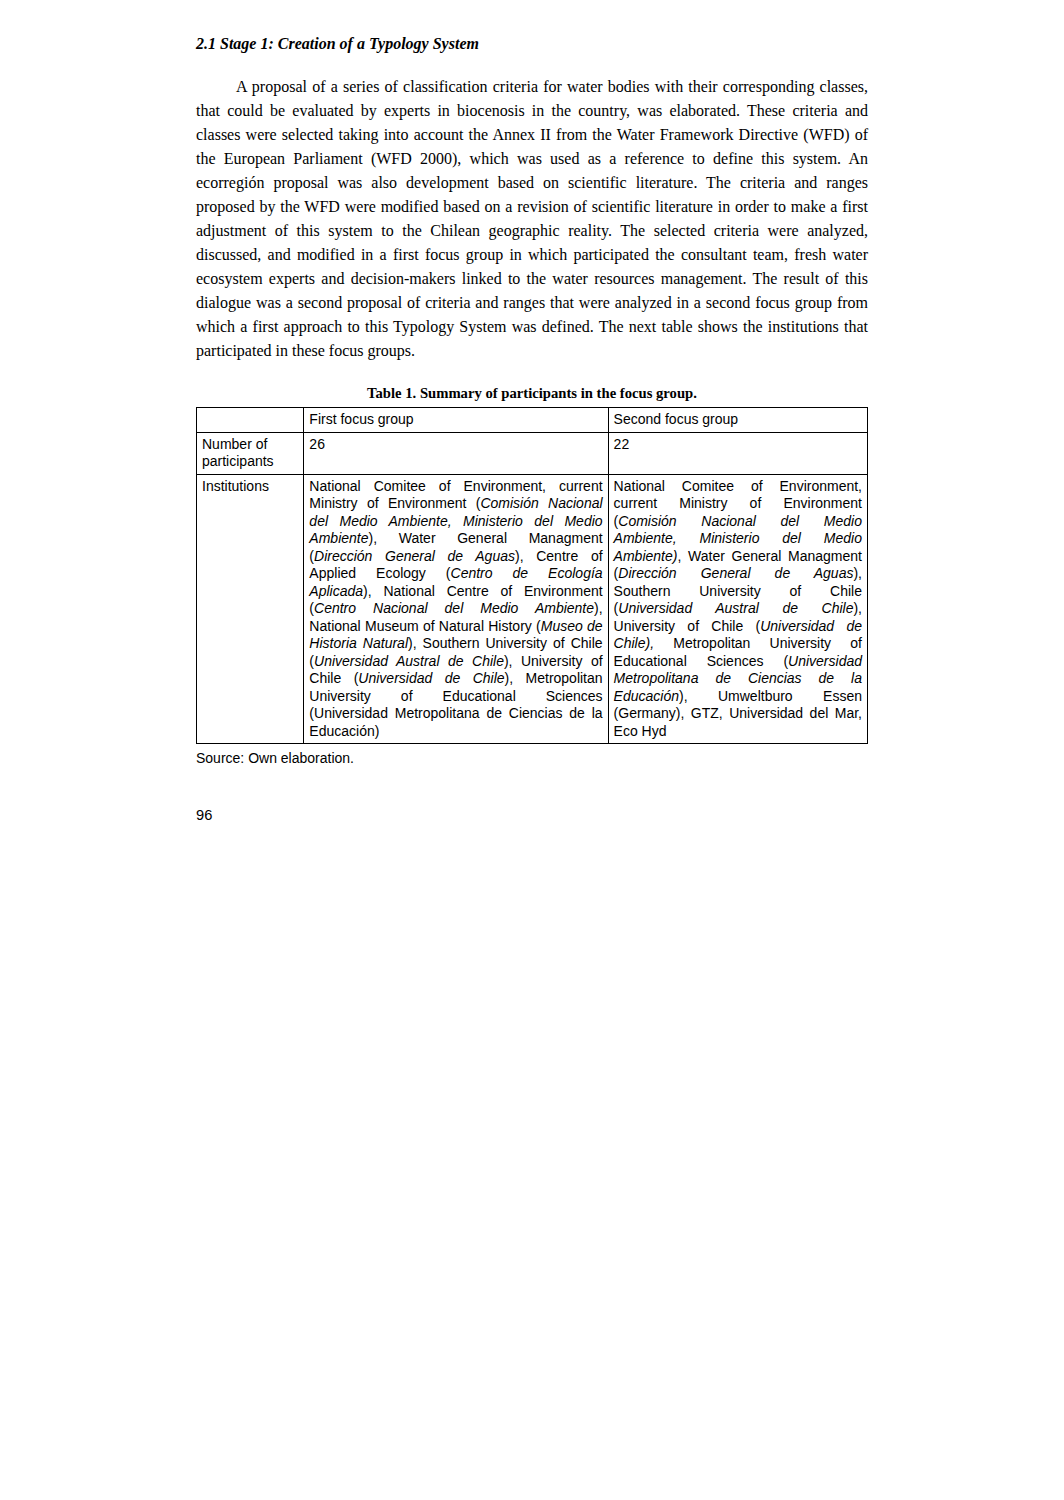2.1 Stage 1: Creation of a Typology System
A proposal of a series of classification criteria for water bodies with their corresponding classes, that could be evaluated by experts in biocenosis in the country, was elaborated. These criteria and classes were selected taking into account the Annex II from the Water Framework Directive (WFD) of the European Parliament (WFD 2000), which was used as a reference to define this system. An ecorregión proposal was also development based on scientific literature. The criteria and ranges proposed by the WFD were modified based on a revision of scientific literature in order to make a first adjustment of this system to the Chilean geographic reality. The selected criteria were analyzed, discussed, and modified in a first focus group in which participated the consultant team, fresh water ecosystem experts and decision-makers linked to the water resources management. The result of this dialogue was a second proposal of criteria and ranges that were analyzed in a second focus group from which a first approach to this Typology System was defined. The next table shows the institutions that participated in these focus groups.
Table 1. Summary of participants in the focus group.
| | First focus group | Second focus group |
| --- | --- | --- |
| Number of participants | 26 | 22 |
| Institutions | National Comitee of Environment, current Ministry of Environment ( Comisión Nacional del Medio Ambiente, Ministerio del Medio Ambiente ), Water General Managment ( Dirección General de Aguas ), Centre of Applied Ecology ( Centro de Ecología Aplicada ), National Centre of Environment ( Centro Nacional del Medio Ambiente ), National Museum of Natural History ( Museo de Historia Natural ), Southern University of Chile ( Universidad Austral de Chile ), University of Chile ( Universidad de Chile ), Metropolitan University of Educational Sciences (Universidad Metropolitana de Ciencias de la Educación) | National Comitee of Environment, current Ministry of Environment ( Comisión Nacional del Medio Ambiente, Ministerio del Medio Ambiente) , Water General Managment ( Dirección General de Aguas ), Southern University of Chile ( Universidad Austral de Chile ), University of Chile ( Universidad de Chile), Metropolitan University of Educational Sciences ( Universidad Metropolitana de Ciencias de la Educación ), Umweltburo Essen (Germany), GTZ, Universidad del Mar, Eco Hyd |
Source: Own elaboration.
96